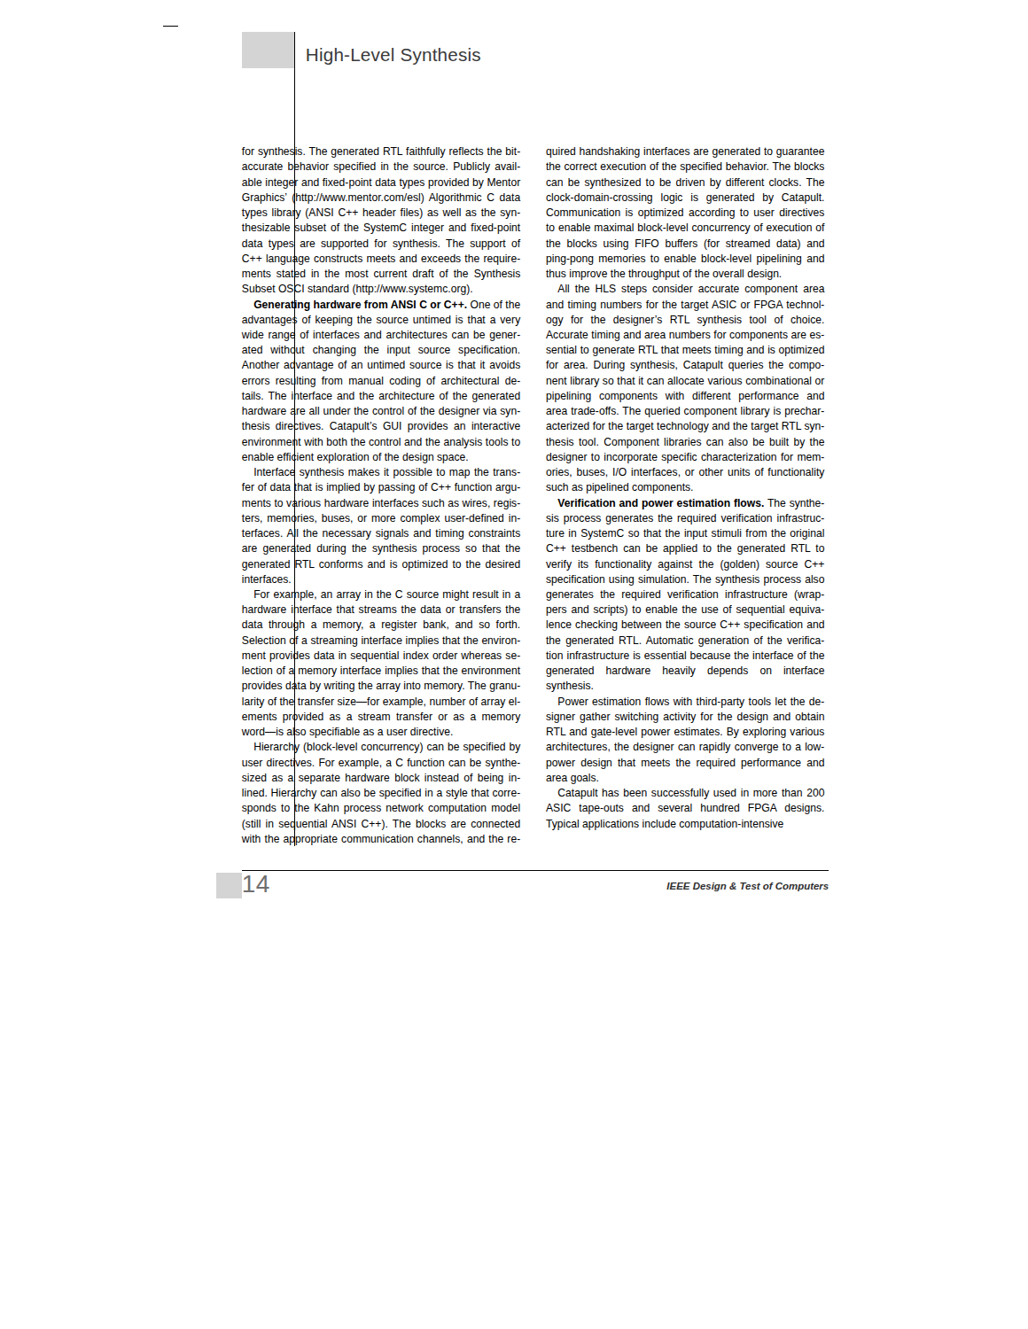High-Level Synthesis
for synthesis. The generated RTL faithfully reflects the bit-accurate behavior specified in the source. Publicly available integer and fixed-point data types provided by Mentor Graphics’ (http://www.mentor.com/esl) Algorithmic C data types library (ANSI C++ header files) as well as the synthesizable subset of the SystemC integer and fixed-point data types are supported for synthesis. The support of C++ language constructs meets and exceeds the requirements stated in the most current draft of the Synthesis Subset OSCI standard (http://www.systemc.org).
Generating hardware from ANSI C or C++. One of the advantages of keeping the source untimed is that a very wide range of interfaces and architectures can be generated without changing the input source specification. Another advantage of an untimed source is that it avoids errors resulting from manual coding of architectural details. The interface and the architecture of the generated hardware are all under the control of the designer via synthesis directives. Catapult’s GUI provides an interactive environment with both the control and the analysis tools to enable efficient exploration of the design space.
Interface synthesis makes it possible to map the transfer of data that is implied by passing of C++ function arguments to various hardware interfaces such as wires, registers, memories, buses, or more complex user-defined interfaces. All the necessary signals and timing constraints are generated during the synthesis process so that the generated RTL conforms and is optimized to the desired interfaces.
For example, an array in the C source might result in a hardware interface that streams the data or transfers the data through a memory, a register bank, and so forth. Selection of a streaming interface implies that the environment provides data in sequential index order whereas selection of a memory interface implies that the environment provides data by writing the array into memory. The granularity of the transfer size—for example, number of array elements provided as a stream transfer or as a memory word—is also specifiable as a user directive.
Hierarchy (block-level concurrency) can be specified by user directives. For example, a C function can be synthesized as a separate hardware block instead of being inlined. Hierarchy can also be specified in a style that corresponds to the Kahn process network computation model (still in sequential ANSI C++). The blocks are connected with the appropriate communication channels, and the required handshaking interfaces are generated to guarantee the correct execution of the specified behavior. The blocks can be synthesized to be driven by different clocks. The clock-domain-crossing logic is generated by Catapult. Communication is optimized according to user directives to enable maximal block-level concurrency of execution of the blocks using FIFO buffers (for streamed data) and ping-pong memories to enable block-level pipelining and thus improve the throughput of the overall design.
All the HLS steps consider accurate component area and timing numbers for the target ASIC or FPGA technology for the designer’s RTL synthesis tool of choice. Accurate timing and area numbers for components are essential to generate RTL that meets timing and is optimized for area. During synthesis, Catapult queries the component library so that it can allocate various combinational or pipelining components with different performance and area trade-offs. The queried component library is precharacterized for the target technology and the target RTL synthesis tool. Component libraries can also be built by the designer to incorporate specific characterization for memories, buses, I/O interfaces, or other units of functionality such as pipelined components.
Verification and power estimation flows. The synthesis process generates the required verification infrastructure in SystemC so that the input stimuli from the original C++ testbench can be applied to the generated RTL to verify its functionality against the (golden) source C++ specification using simulation. The synthesis process also generates the required verification infrastructure (wrappers and scripts) to enable the use of sequential equivalence checking between the source C++ specification and the generated RTL. Automatic generation of the verification infrastructure is essential because the interface of the generated hardware heavily depends on interface synthesis.
Power estimation flows with third-party tools let the designer gather switching activity for the design and obtain RTL and gate-level power estimates. By exploring various architectures, the designer can rapidly converge to a low-power design that meets the required performance and area goals.
Catapult has been successfully used in more than 200 ASIC tape-outs and several hundred FPGA designs. Typical applications include computation-intensive
14
IEEE Design & Test of Computers